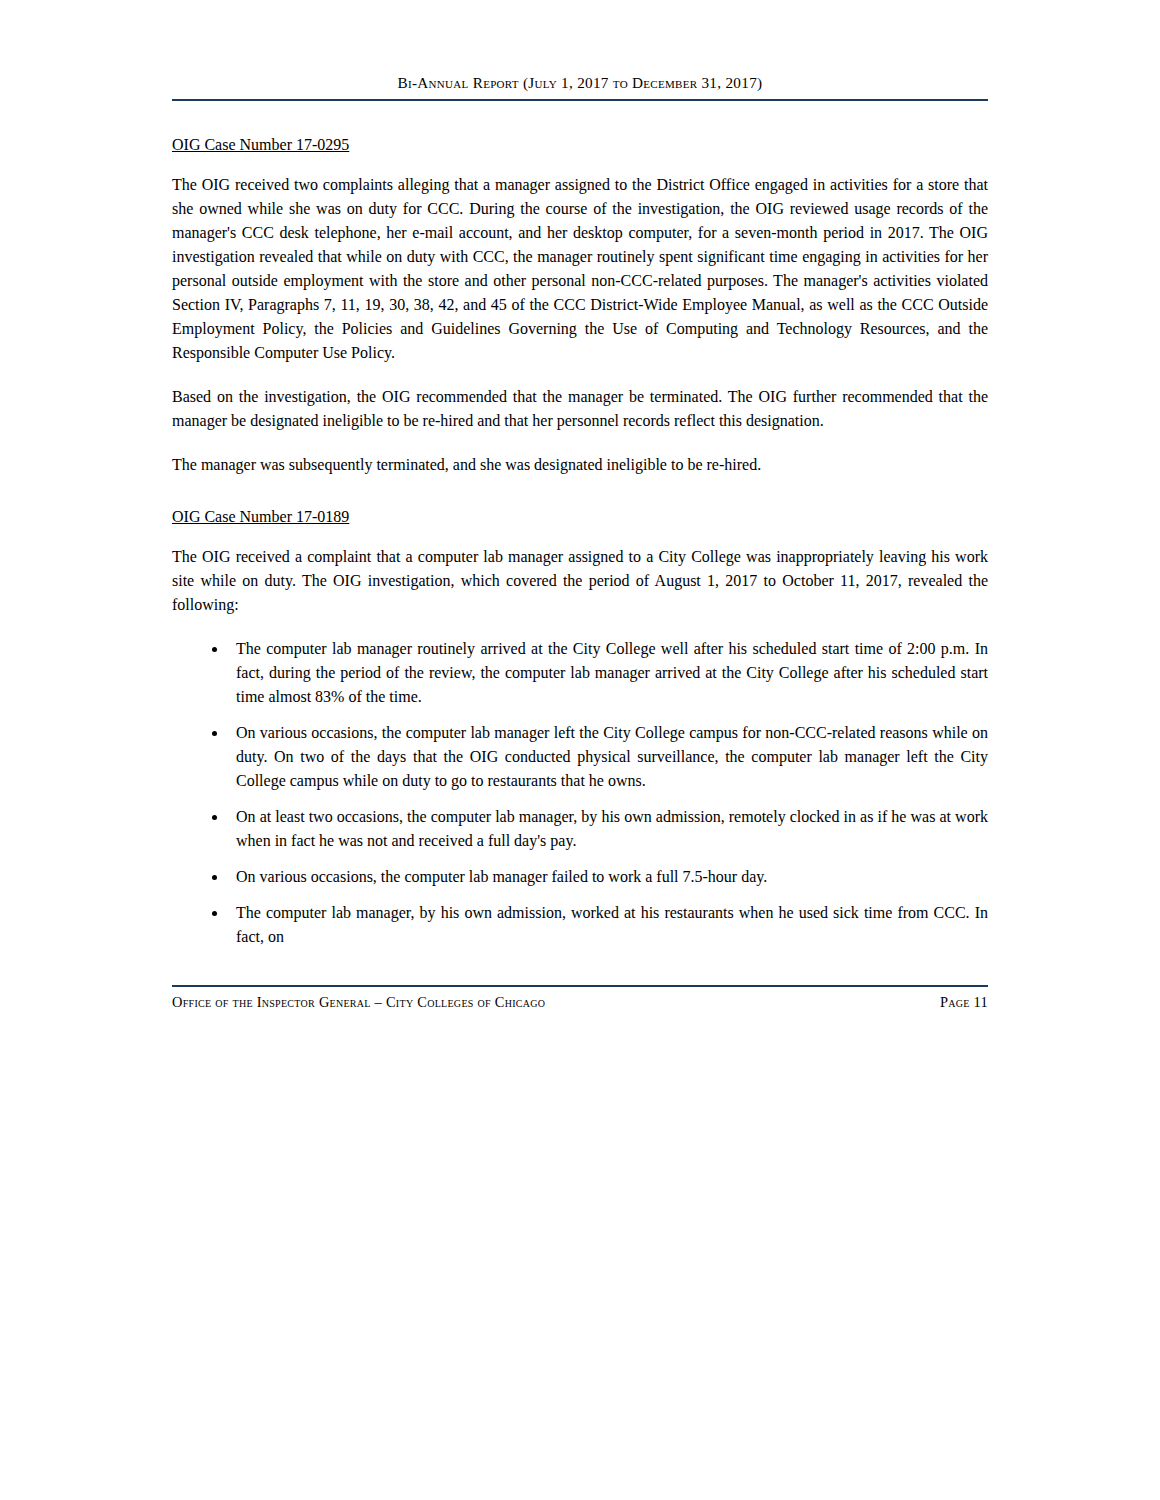Bi-Annual Report (July 1, 2017 to December 31, 2017)
OIG Case Number 17-0295
The OIG received two complaints alleging that a manager assigned to the District Office engaged in activities for a store that she owned while she was on duty for CCC. During the course of the investigation, the OIG reviewed usage records of the manager's CCC desk telephone, her e-mail account, and her desktop computer, for a seven-month period in 2017. The OIG investigation revealed that while on duty with CCC, the manager routinely spent significant time engaging in activities for her personal outside employment with the store and other personal non-CCC-related purposes. The manager's activities violated Section IV, Paragraphs 7, 11, 19, 30, 38, 42, and 45 of the CCC District-Wide Employee Manual, as well as the CCC Outside Employment Policy, the Policies and Guidelines Governing the Use of Computing and Technology Resources, and the Responsible Computer Use Policy.
Based on the investigation, the OIG recommended that the manager be terminated. The OIG further recommended that the manager be designated ineligible to be re-hired and that her personnel records reflect this designation.
The manager was subsequently terminated, and she was designated ineligible to be re-hired.
OIG Case Number 17-0189
The OIG received a complaint that a computer lab manager assigned to a City College was inappropriately leaving his work site while on duty. The OIG investigation, which covered the period of August 1, 2017 to October 11, 2017, revealed the following:
The computer lab manager routinely arrived at the City College well after his scheduled start time of 2:00 p.m. In fact, during the period of the review, the computer lab manager arrived at the City College after his scheduled start time almost 83% of the time.
On various occasions, the computer lab manager left the City College campus for non-CCC-related reasons while on duty. On two of the days that the OIG conducted physical surveillance, the computer lab manager left the City College campus while on duty to go to restaurants that he owns.
On at least two occasions, the computer lab manager, by his own admission, remotely clocked in as if he was at work when in fact he was not and received a full day's pay.
On various occasions, the computer lab manager failed to work a full 7.5-hour day.
The computer lab manager, by his own admission, worked at his restaurants when he used sick time from CCC. In fact, on
Office of the Inspector General – City Colleges of Chicago Page 11